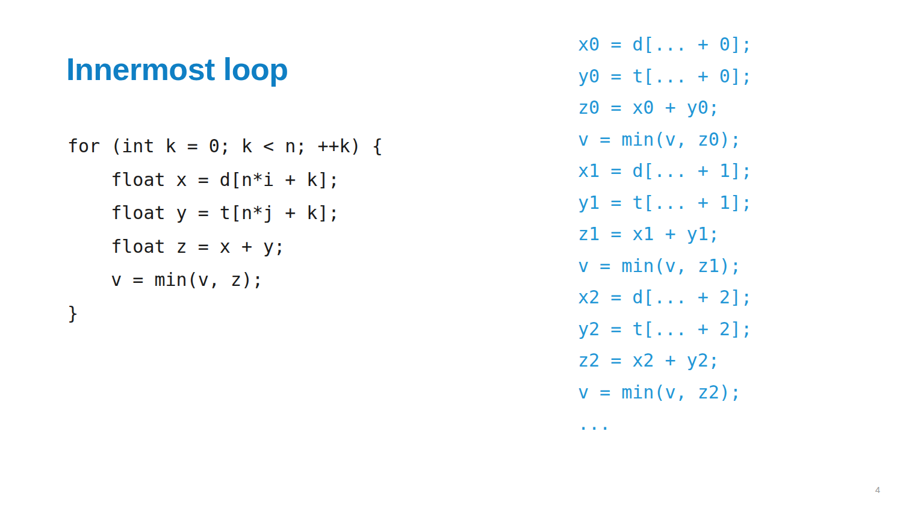Innermost loop
for (int k = 0; k < n; ++k) {
    float x = d[n*i + k];
    float y = t[n*j + k];
    float z = x + y;
    v = min(v, z);
}
x0 = d[... + 0];
y0 = t[... + 0];
z0 = x0 + y0;
v = min(v, z0);
x1 = d[... + 1];
y1 = t[... + 1];
z1 = x1 + y1;
v = min(v, z1);
x2 = d[... + 2];
y2 = t[... + 2];
z2 = x2 + y2;
v = min(v, z2);
...
4